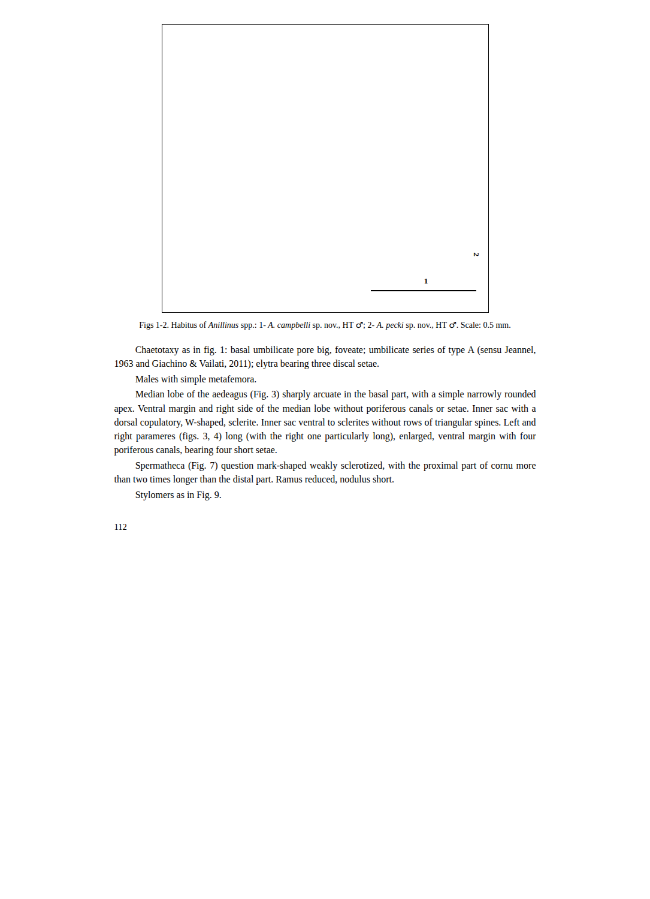1 2
Figs 1-2. Habitus of Anillinus spp.: 1- A. campbelli sp. nov., HT ♂; 2- A. pecki sp. nov., HT ♂. Scale: 0.5 mm.
Chaetotaxy as in fig. 1: basal umbilicate pore big, foveate; umbilicate series of type A (sensu Jeannel, 1963 and Giachino & Vailati, 2011); elytra bearing three discal setae.
Males with simple metafemora.
Median lobe of the aedeagus (Fig. 3) sharply arcuate in the basal part, with a simple narrowly rounded apex. Ventral margin and right side of the median lobe without poriferous canals or setae. Inner sac with a dorsal copulatory, W-shaped, sclerite. Inner sac ventral to sclerites without rows of triangular spines. Left and right parameres (figs. 3, 4) long (with the right one particularly long), enlarged, ventral margin with four poriferous canals, bearing four short setae.
Spermatheca (Fig. 7) question mark-shaped weakly sclerotized, with the proximal part of cornu more than two times longer than the distal part. Ramus reduced, nodulus short.
Stylomers as in Fig. 9.
112